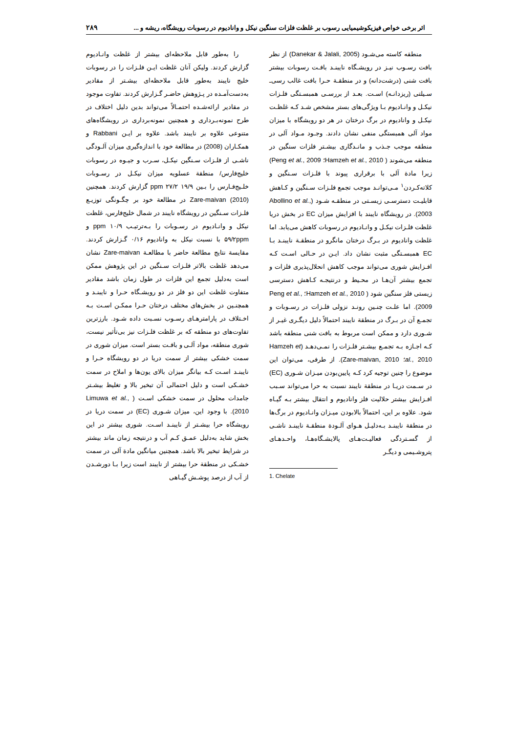اثر برخی خواص فیزیکوشیمیایی رسوب بر غلظت فلزات سنگین نیکل و وانادیوم در رسوبات رویشگاه، ریشه و ...
۲۸۹
منطقه کاسته می‌شـود (Danekar & Jalali, 2005) از نظر بافت رسـوب نیـز در رویشـگاه نایبنـد بافـت رسوبات بیشتر بافت شنی (درشت‌دانه) و در منطقـة حـرا بافت غالب رسی‌ـ سـیلتی (ریزدانـه) اسـت. بعـد از بررسـی همبسـتگی فلـزات نیکـل و وانـادیوم بـا ویژگی‌های بستر مشخص شـد کـه غلظـت نیکـل و وانادیوم در برگ درختان در هر دو رویشگاه با میزان مواد آلی همبستگی منفی نشان دادند. وجـود مـواد آلی در منطقه موجب جـذب و مانـدگاری بیشـتر فلزات سنگین در منطقه می‌شوند ( Hamzeh et al., 2010؛ Peng et al., 2009) زیرا مادة آلی با برقراری پیوند با فلـزات سـنگین و کلاته‌کـردن۱ مـی‌توانـد موجب تجمع فلـزات سـنگین و کـاهش قابلیـت دسترسـی زیسـتی در منطقـه شـود (Abollino et al., 2003). در رویشگاه نایبند با افزایش میزان EC در بخش دریا غلظت فلـزات نیکـل و وانـادیوم در رسوبات کاهش می‌یابد. اما غلظت وانادیوم در بـرگ درختان مانگرو در منطقـة نایبنـد بـا EC همبسـتگی مثبت نشان داد. ایـن در حـالی اسـت کـه افـزایش شوری می‌تواند موجب کاهش انحلال‌پذیری فلزات و تجمع بیشتر آن‌هـا در محـیط و درنتیجـه کـاهش دسترسی زیستی فلز سنگین شود ( Hamzeh et al., 2010؛ Peng et al., 2009). اما علـت چنـین رونـد نزولی فلـزات در رسـوبات و تجمـع آن در بـرگ در منطقة نایبند احتمالاً دلیل دیگـری غیـر از شـوری دارد و ممکن است مربوط به بافت شنی منطقه باشد کـه اجـازه بـه تجمـع بیشـتر فلـزات را نمـی‌دهـد (Hamzeh et al., 2010؛ Zare-maivan, 2010). از طرفی، می‌توان این موضوع را چنین توجیه کرد کـه پایین‌بودن میـزان شـوری (EC) در سـمت دریـا در منطقة نایبند نسبت به حرا می‌تواند سـبب افـزایش بیشتر حلالیت فلز وانادیوم و انتقال بیشتر بـه گیـاه شود. علاوه بر این، احتمالاً بالابودن میـزان وانـادیوم در برگ‌ها در منطقة نایبنـد بـه‌دلیـل هـوای آلـودة منطقـة نایبنـد ناشـی از گسـتردگی فعالیـت‌هـای پالایشـگاه‌هـا، واحـدهـای پتروشـیمی و دیگـر
1. Chelate
را به‌طور قابل ملاحظه‌ای بیشتر از غلظت وانـادیوم گزارش کردند. ولیکن آنان غلظت ایـن فلـزات را در رسوبات خلیج نایبند به‌طور قابل ملاحظه‌ای بیشـتر از مقادیر به‌دست‌آمـده در پـژوهش حاضـر گـزارش کردند. تفاوت موجود در مقادیر ارائه‌شـده احتمـالاً می‌تواند بدین دلیل اختلاف در طرح نمونه‌بـرداری و همچنین نمونه‌برداری در رویشگاه‌های متنوعی علاوه بر نایبند باشد. علاوه بر ایـن Rabbani و همکـاران (2008) در مطالعة خود با اندازه‌گیری میزان آلـودگی ناشـی از فلـزات سـنگین نیکـل، سـرب و جیـوه در رسوبات خلیج‌فارس/ منطقة عسلویه میزان نیکـل در رسـوبات خلـیج‌فـارس را بـین ۱۹/۹ ppm ۲۷/۲ گزارش کردند. همچنین Zare-maivan (2010) در مطالعة خود بر چگـونگی توزیـع فلـزات سـنگین در رویشگاه نایبند در شمال خلیج‌فارس، غلظت نیکل و وانـادیوم در رسـوبات را بـه‌ترتیـب ۱۰/۹ ppm و ۵۹/۲ppm با نسبت نیکل به وانادیوم ۰/۱۶ گـزارش کردند. مقایسة نتایج مطالعة حاضر با مطالعـة Zare-maivan نشان می‌دهد غلظت بالاتر فلـزات سـنگین در این پژوهش ممکن است به‌دلیل تجمع این فلزات در طول زمان باشد مقادیر متفاوت غلظت این دو فلز در دو رویشـگاه حـرا و نایبنـد و همچنـین در بخش‌های مختلف درختان حـرا ممکـن اسـت بـه اخـتلاف در پارامترهـای رسـوب نسـبت داده شـود. بارزترین تفاوت‌های دو منطقه که بر غلظت فلـزات نیز بی‌تأثیر نیست، شوری منطقه، مواد آلـی و بافـت بستر است. میزان شوری در سمت خشکی بیشتر از سمت دریا در دو رویشگاه حـرا و نایبنـد اسـت کـه بیانگر میزان بالای یون‌ها و املاح در سمت خشـکی است و دلیل احتمالی آن تبخیر بالا و تغلیظ بیشـتر جامدات محلول در سمت خشکی اسـت ( Limuwa et al., 2010). با وجود این، میزان شـوری (EC) در سمت دریا در رویشگاه حرا بیشـتر از نایبنـد اسـت. شوری بیشتر در این بخش شاید به‌دلیل عمـق کـم آب و درنتیجه زمان ماند بیشتر در شرایط تبخیر بالا باشد. همچنین میانگین مادة آلی در سمت خشـکی در منطقة حرا بیشتر از نایبند است زیرا بـا دورشـدن از آب از درصد پوشـش گیـاهی